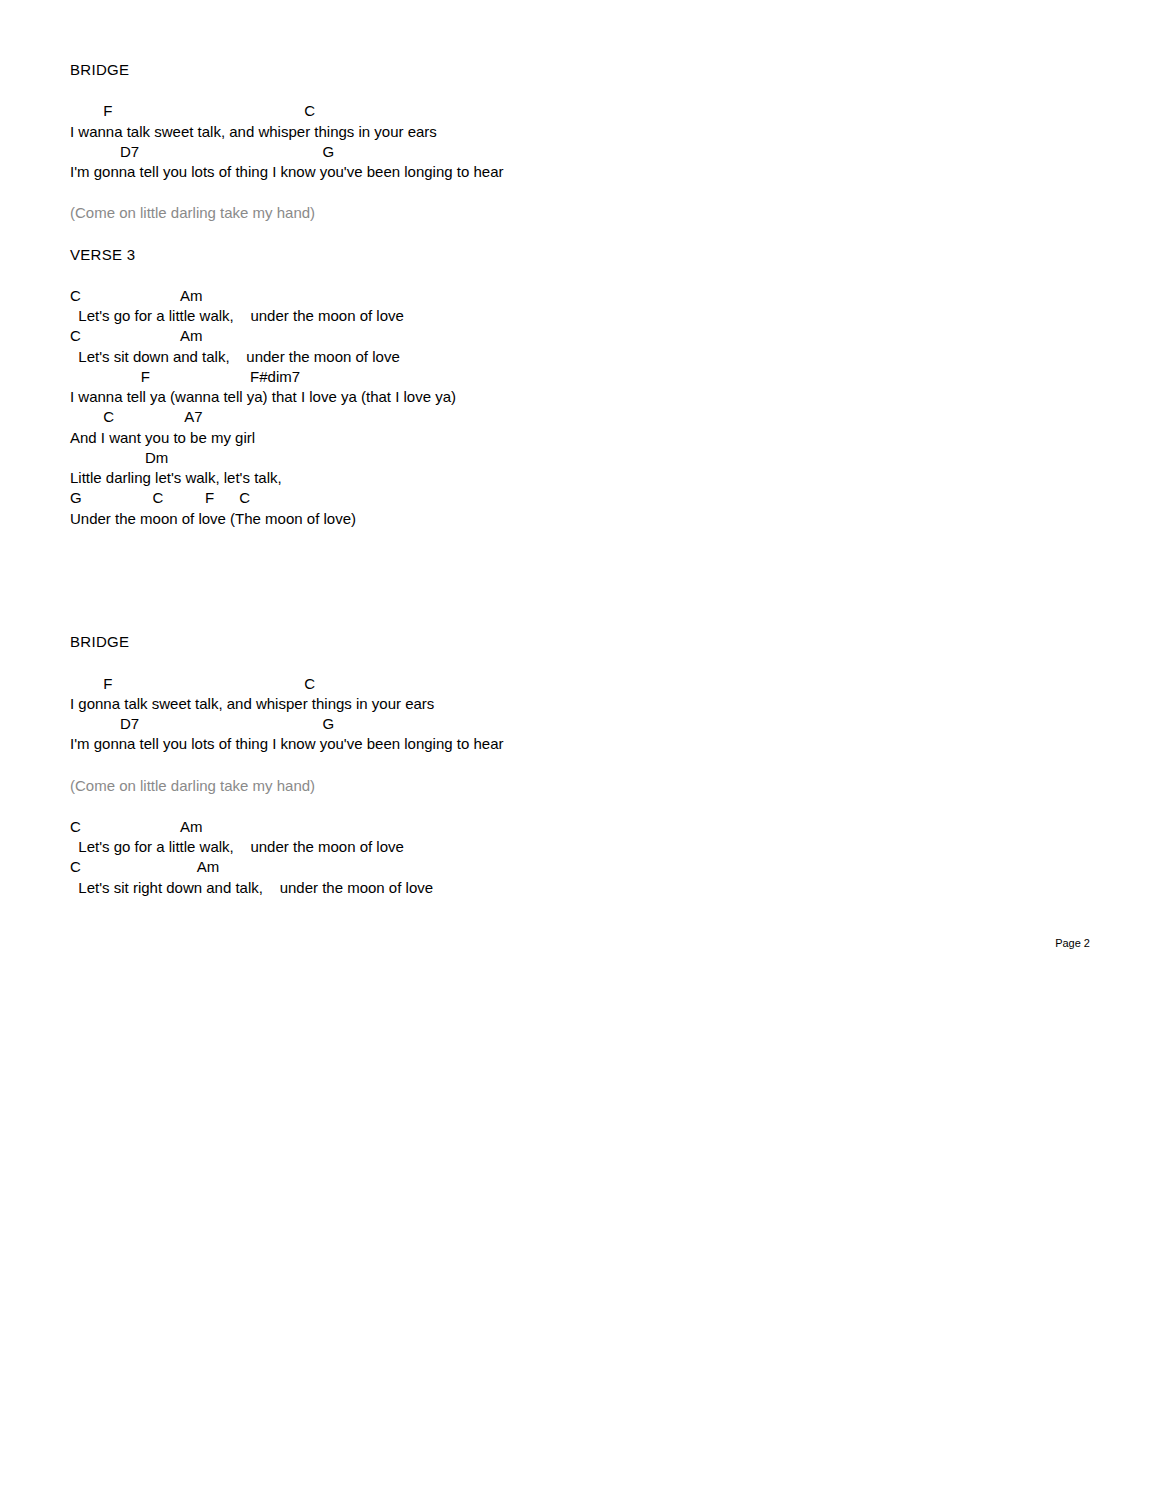BRIDGE
        F                                              C
I wanna talk sweet talk, and whisper things in your ears
            D7                                            G
I'm gonna tell you lots of thing I know you've been longing to hear
(Come on little darling take my hand)
VERSE 3
C                        Am
  Let's go for a little walk,    under the moon of love
C                        Am
  Let's sit down and talk,    under the moon of love
                 F                        F#dim7
I wanna tell ya (wanna tell ya) that I love ya (that I love ya)
        C                 A7
And I want you to be my girl
                  Dm
Little darling let's walk, let's talk,
G                 C          F      C
Under the moon of love (The moon of love)
BRIDGE
        F                                              C
I gonna talk sweet talk, and whisper things in your ears
            D7                                            G
I'm gonna tell you lots of thing I know you've been longing to hear
(Come on little darling take my hand)
C                        Am
  Let's go for a little walk,    under the moon of love
C                            Am
  Let's sit right down and talk,    under the moon of love
Page 2